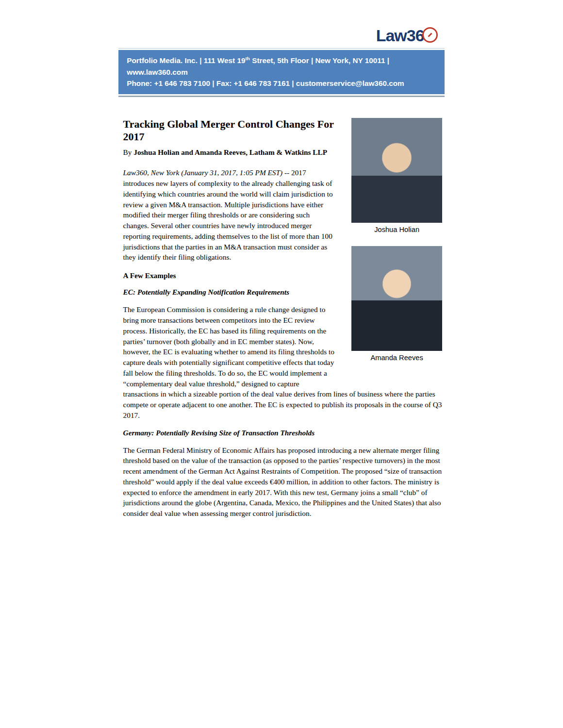Law36
Portfolio Media. Inc. | 111 West 19th Street, 5th Floor | New York, NY 10011 | www.law360.com
Phone: +1 646 783 7100 | Fax: +1 646 783 7161 | customerservice@law360.com
Joshua Holian
Amanda Reeves
Tracking Global Merger Control Changes For 2017
By Joshua Holian and Amanda Reeves, Latham & Watkins LLP
Law360, New York (January 31, 2017, 1:05 PM EST) -- 2017 introduces new layers of complexity to the already challenging task of identifying which countries around the world will claim jurisdiction to review a given M&A transaction. Multiple jurisdictions have either modified their merger filing thresholds or are considering such changes. Several other countries have newly introduced merger reporting requirements, adding themselves to the list of more than 100 jurisdictions that the parties in an M&A transaction must consider as they identify their filing obligations.
A Few Examples
EC: Potentially Expanding Notification Requirements
The European Commission is considering a rule change designed to bring more transactions between competitors into the EC review process. Historically, the EC has based its filing requirements on the parties’ turnover (both globally and in EC member states). Now, however, the EC is evaluating whether to amend its filing thresholds to capture deals with potentially significant competitive effects that today fall below the filing thresholds. To do so, the EC would implement a “complementary deal value threshold,” designed to capture transactions in which a sizeable portion of the deal value derives from lines of business where the parties compete or operate adjacent to one another. The EC is expected to publish its proposals in the course of Q3 2017.
Germany: Potentially Revising Size of Transaction Thresholds
The German Federal Ministry of Economic Affairs has proposed introducing a new alternate merger filing threshold based on the value of the transaction (as opposed to the parties’ respective turnovers) in the most recent amendment of the German Act Against Restraints of Competition. The proposed “size of transaction threshold” would apply if the deal value exceeds €400 million, in addition to other factors. The ministry is expected to enforce the amendment in early 2017. With this new test, Germany joins a small “club” of jurisdictions around the globe (Argentina, Canada, Mexico, the Philippines and the United States) that also consider deal value when assessing merger control jurisdiction.